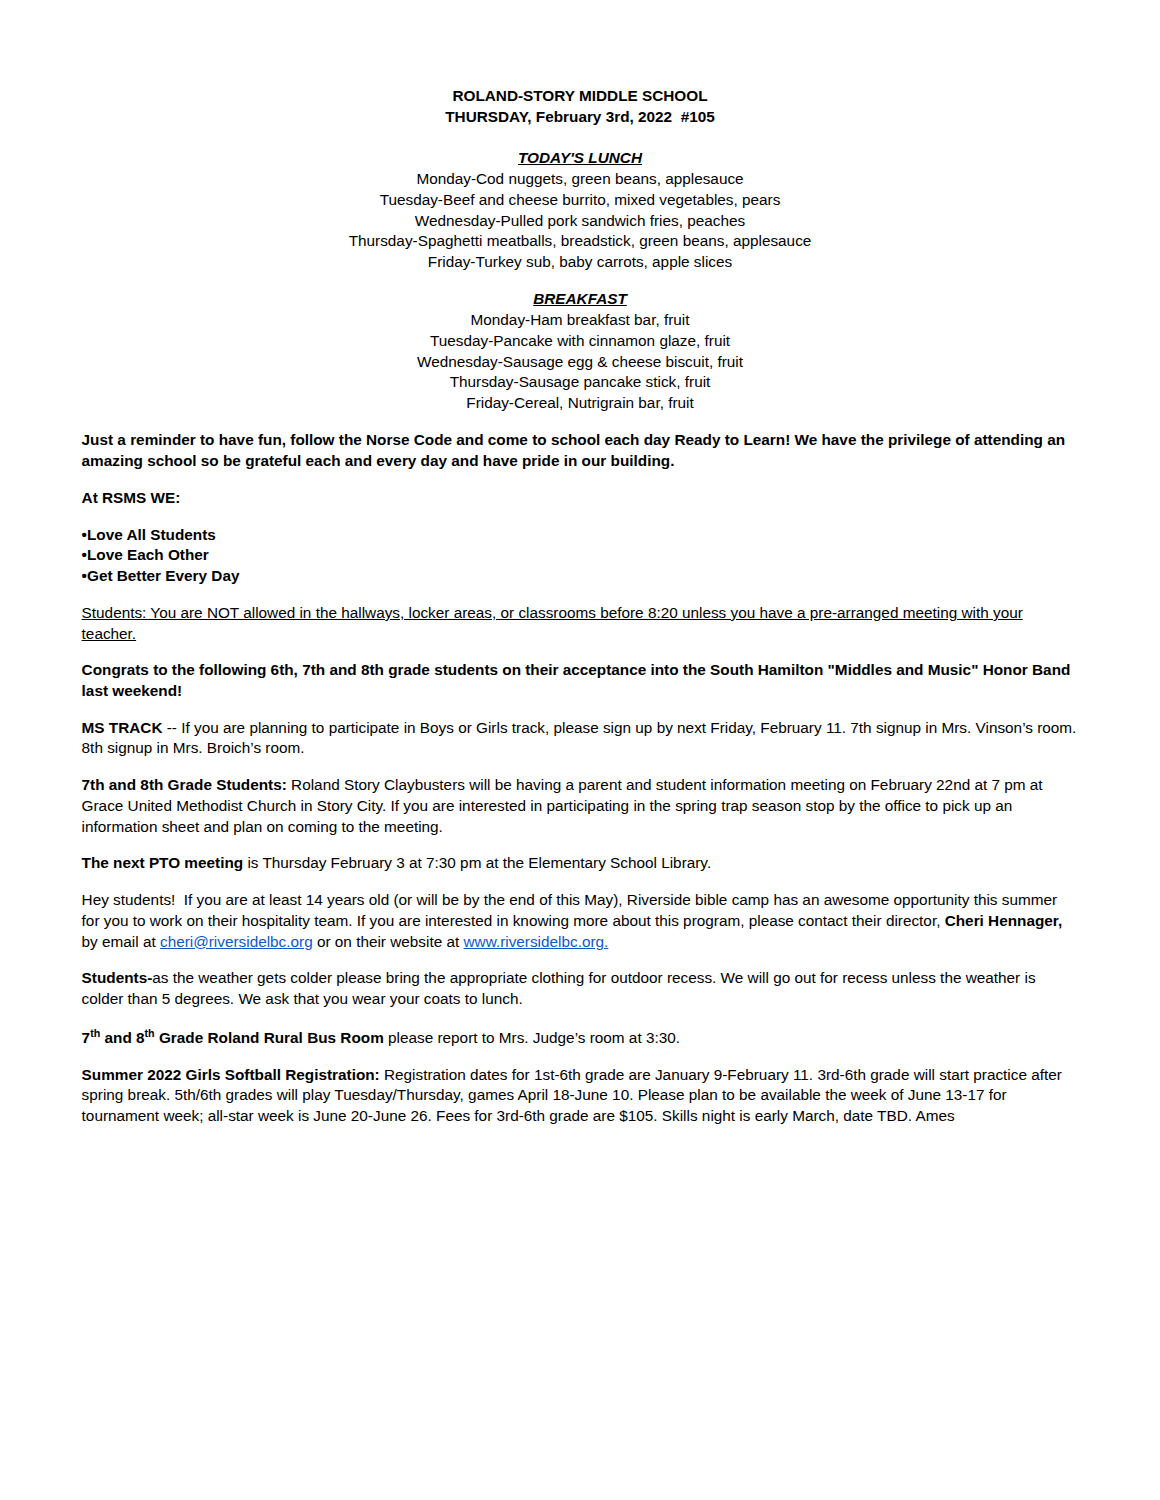ROLAND-STORY MIDDLE SCHOOL
THURSDAY, February 3rd, 2022 #105
TODAY'S LUNCH
Monday-Cod nuggets, green beans, applesauce
Tuesday-Beef and cheese burrito, mixed vegetables, pears
Wednesday-Pulled pork sandwich fries, peaches
Thursday-Spaghetti meatballs, breadstick, green beans, applesauce
Friday-Turkey sub, baby carrots, apple slices
BREAKFAST
Monday-Ham breakfast bar, fruit
Tuesday-Pancake with cinnamon glaze, fruit
Wednesday-Sausage egg & cheese biscuit, fruit
Thursday-Sausage pancake stick, fruit
Friday-Cereal, Nutrigrain bar, fruit
Just a reminder to have fun, follow the Norse Code and come to school each day Ready to Learn! We have the privilege of attending an amazing school so be grateful each and every day and have pride in our building.
At RSMS WE:
•Love All Students
•Love Each Other
•Get Better Every Day
Students: You are NOT allowed in the hallways, locker areas, or classrooms before 8:20 unless you have a pre-arranged meeting with your teacher.
Congrats to the following 6th, 7th and 8th grade students on their acceptance into the South Hamilton "Middles and Music" Honor Band last weekend!
MS TRACK -- If you are planning to participate in Boys or Girls track, please sign up by next Friday, February 11. 7th signup in Mrs. Vinson’s room. 8th signup in Mrs. Broich’s room.
7th and 8th Grade Students: Roland Story Claybusters will be having a parent and student information meeting on February 22nd at 7 pm at Grace United Methodist Church in Story City. If you are interested in participating in the spring trap season stop by the office to pick up an information sheet and plan on coming to the meeting.
The next PTO meeting is Thursday February 3 at 7:30 pm at the Elementary School Library.
Hey students! If you are at least 14 years old (or will be by the end of this May), Riverside bible camp has an awesome opportunity this summer for you to work on their hospitality team. If you are interested in knowing more about this program, please contact their director, Cheri Hennager, by email at cheri@riversidelbc.org or on their website at www.riversidelbc.org.
Students-as the weather gets colder please bring the appropriate clothing for outdoor recess. We will go out for recess unless the weather is colder than 5 degrees. We ask that you wear your coats to lunch.
7th and 8th Grade Roland Rural Bus Room please report to Mrs. Judge’s room at 3:30.
Summer 2022 Girls Softball Registration: Registration dates for 1st-6th grade are January 9-February 11. 3rd-6th grade will start practice after spring break. 5th/6th grades will play Tuesday/Thursday, games April 18-June 10. Please plan to be available the week of June 13-17 for tournament week; all-star week is June 20-June 26. Fees for 3rd-6th grade are $105. Skills night is early March, date TBD. Ames